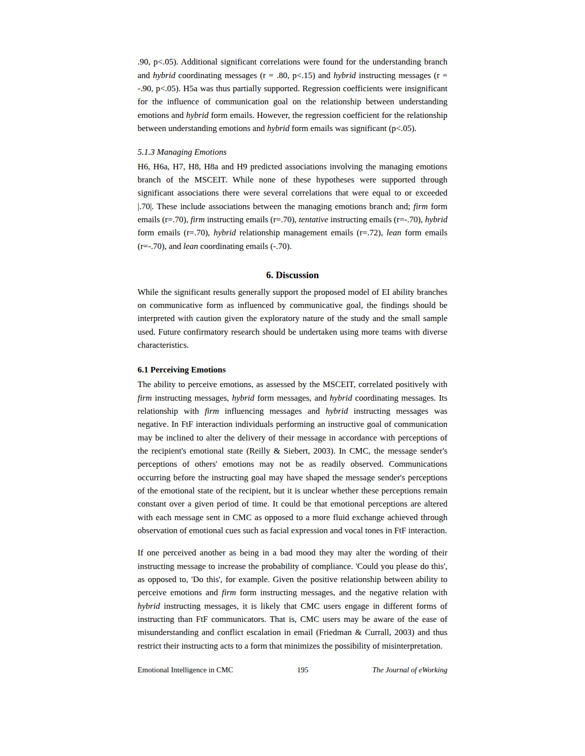.90, p<.05). Additional significant correlations were found for the understanding branch and hybrid coordinating messages (r = .80, p<.15) and hybrid instructing messages (r = -.90, p<.05). H5a was thus partially supported. Regression coefficients were insignificant for the influence of communication goal on the relationship between understanding emotions and hybrid form emails. However, the regression coefficient for the relationship between understanding emotions and hybrid form emails was significant (p<.05).
5.1.3 Managing Emotions
H6, H6a, H7, H8, H8a and H9 predicted associations involving the managing emotions branch of the MSCEIT. While none of these hypotheses were supported through significant associations there were several correlations that were equal to or exceeded |.70|. These include associations between the managing emotions branch and; firm form emails (r=.70), firm instructing emails (r=.70), tentative instructing emails (r=-.70), hybrid form emails (r=.70), hybrid relationship management emails (r=.72), lean form emails (r=-.70), and lean coordinating emails (-.70).
6. Discussion
While the significant results generally support the proposed model of EI ability branches on communicative form as influenced by communicative goal, the findings should be interpreted with caution given the exploratory nature of the study and the small sample used. Future confirmatory research should be undertaken using more teams with diverse characteristics.
6.1 Perceiving Emotions
The ability to perceive emotions, as assessed by the MSCEIT, correlated positively with firm instructing messages, hybrid form messages, and hybrid coordinating messages. Its relationship with firm influencing messages and hybrid instructing messages was negative. In FtF interaction individuals performing an instructive goal of communication may be inclined to alter the delivery of their message in accordance with perceptions of the recipient's emotional state (Reilly & Siebert, 2003). In CMC, the message sender's perceptions of others' emotions may not be as readily observed. Communications occurring before the instructing goal may have shaped the message sender's perceptions of the emotional state of the recipient, but it is unclear whether these perceptions remain constant over a given period of time. It could be that emotional perceptions are altered with each message sent in CMC as opposed to a more fluid exchange achieved through observation of emotional cues such as facial expression and vocal tones in FtF interaction.
If one perceived another as being in a bad mood they may alter the wording of their instructing message to increase the probability of compliance. 'Could you please do this', as opposed to, 'Do this', for example. Given the positive relationship between ability to perceive emotions and firm form instructing messages, and the negative relation with hybrid instructing messages, it is likely that CMC users engage in different forms of instructing than FtF communicators. That is, CMC users may be aware of the ease of misunderstanding and conflict escalation in email (Friedman & Currall, 2003) and thus restrict their instructing acts to a form that minimizes the possibility of misinterpretation.
Emotional Intelligence in CMC
195
The Journal of eWorking